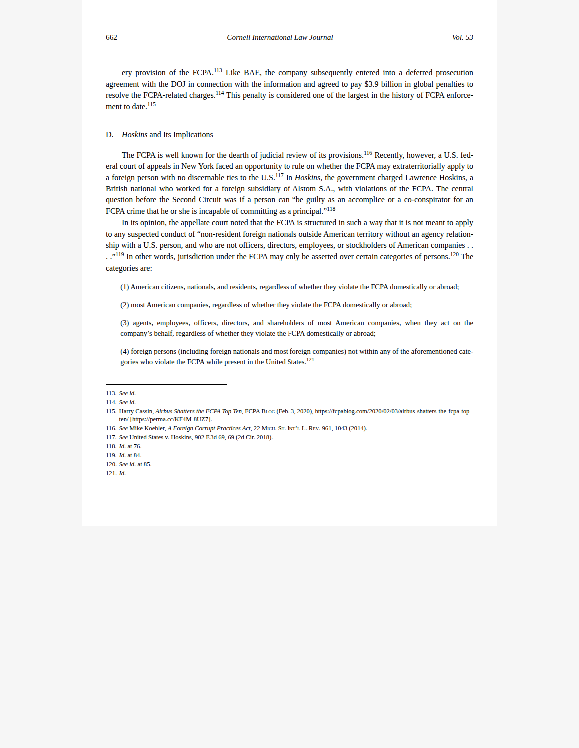662 Cornell International Law Journal Vol. 53
ery provision of the FCPA.113 Like BAE, the company subsequently entered into a deferred prosecution agreement with the DOJ in connection with the information and agreed to pay $3.9 billion in global penalties to resolve the FCPA-related charges.114 This penalty is considered one of the largest in the history of FCPA enforcement to date.115
D. Hoskins and Its Implications
The FCPA is well known for the dearth of judicial review of its provisions.116 Recently, however, a U.S. federal court of appeals in New York faced an opportunity to rule on whether the FCPA may extraterritorially apply to a foreign person with no discernable ties to the U.S.117 In Hoskins, the government charged Lawrence Hoskins, a British national who worked for a foreign subsidiary of Alstom S.A., with violations of the FCPA. The central question before the Second Circuit was if a person can “be guilty as an accomplice or a co-conspirator for an FCPA crime that he or she is incapable of committing as a principal.”118
In its opinion, the appellate court noted that the FCPA is structured in such a way that it is not meant to apply to any suspected conduct of “non-resident foreign nationals outside American territory without an agency relationship with a U.S. person, and who are not officers, directors, employees, or stockholders of American companies . . . .”119 In other words, jurisdiction under the FCPA may only be asserted over certain categories of persons.120 The categories are:
(1) American citizens, nationals, and residents, regardless of whether they violate the FCPA domestically or abroad;
(2) most American companies, regardless of whether they violate the FCPA domestically or abroad;
(3) agents, employees, officers, directors, and shareholders of most American companies, when they act on the company’s behalf, regardless of whether they violate the FCPA domestically or abroad;
(4) foreign persons (including foreign nationals and most foreign companies) not within any of the aforementioned categories who violate the FCPA while present in the United States.121
113. See id.
114. See id.
115. Harry Cassin, Airbus Shatters the FCPA Top Ten, FCPA Blog (Feb. 3, 2020), https://fcpablog.com/2020/02/03/airbus-shatters-the-fcpa-top-ten/ [https://perma.cc/KF4M-8UZ7].
116. See Mike Koehler, A Foreign Corrupt Practices Act, 22 Mich. St. Int’l L. Rev. 961, 1043 (2014).
117. See United States v. Hoskins, 902 F.3d 69, 69 (2d Cir. 2018).
118. Id. at 76.
119. Id. at 84.
120. See id. at 85.
121. Id.